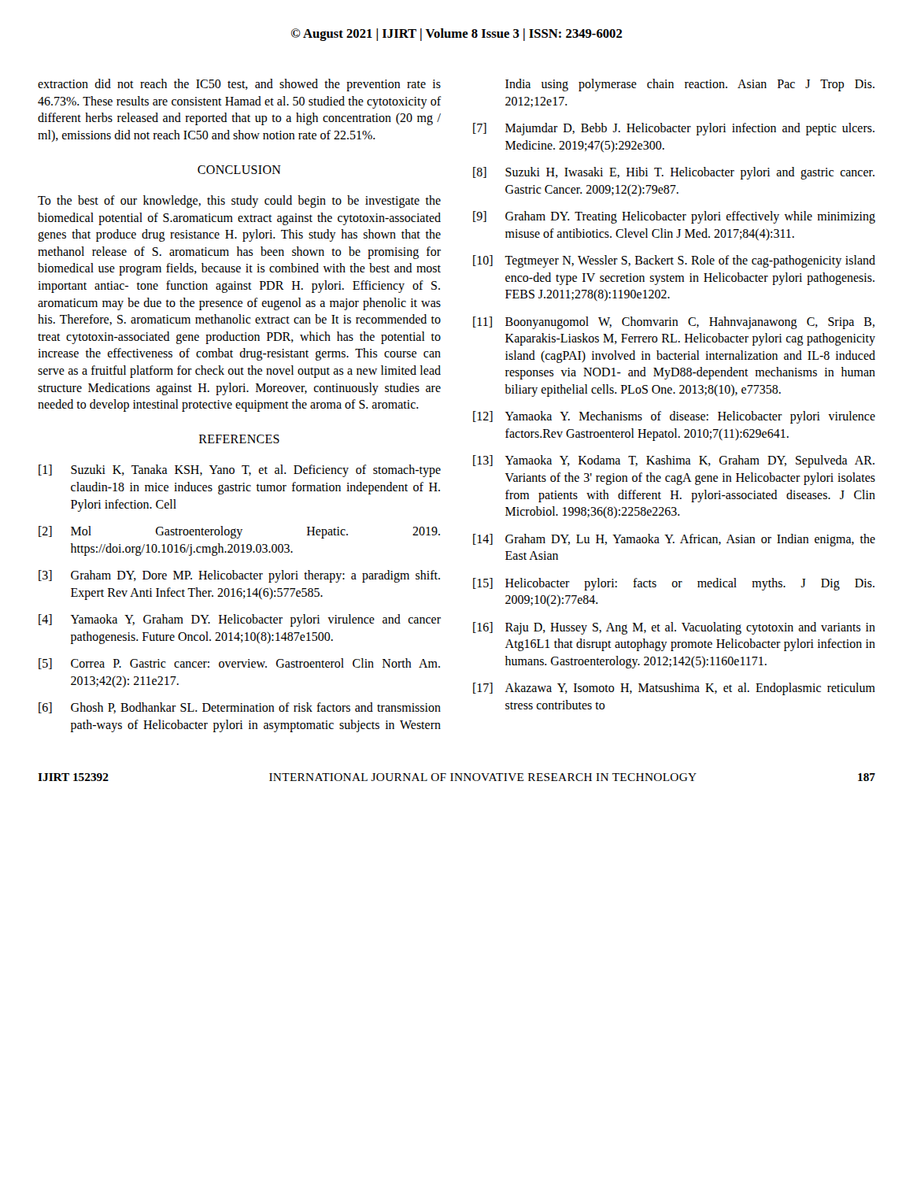© August 2021 | IJIRT | Volume 8 Issue 3 | ISSN: 2349-6002
extraction did not reach the IC50 test, and showed the prevention rate is 46.73%. These results are consistent Hamad et al. 50 studied the cytotoxicity of different herbs released and reported that up to a high concentration (20 mg / ml), emissions did not reach IC50 and show notion rate of 22.51%.
CONCLUSION
To the best of our knowledge, this study could begin to be investigate the biomedical potential of S.aromaticum extract against the cytotoxin-associated genes that produce drug resistance H. pylori. This study has shown that the methanol release of S. aromaticum has been shown to be promising for biomedical use program fields, because it is combined with the best and most important antiac- tone function against PDR H. pylori. Efficiency of S. aromaticum may be due to the presence of eugenol as a major phenolic it was his. Therefore, S. aromaticum methanolic extract can be It is recommended to treat cytotoxin-associated gene production PDR, which has the potential to increase the effectiveness of combat drug-resistant germs. This course can serve as a fruitful platform for check out the novel output as a new limited lead structure Medications against H. pylori. Moreover, continuously studies are needed to develop intestinal protective equipment the aroma of S. aromatic.
REFERENCES
Suzuki K, Tanaka KSH, Yano T, et al. Deficiency of stomach-type claudin-18 in mice induces gastric tumor formation independent of H. Pylori infection. Cell
Mol Gastroenterology Hepatic. 2019. https://doi.org/10.1016/j.cmgh.2019.03.003.
Graham DY, Dore MP. Helicobacter pylori therapy: a paradigm shift. Expert Rev Anti Infect Ther. 2016;14(6):577e585.
Yamaoka Y, Graham DY. Helicobacter pylori virulence and cancer pathogenesis. Future Oncol. 2014;10(8):1487e1500.
Correa P. Gastric cancer: overview. Gastroenterol Clin North Am. 2013;42(2): 211e217.
Ghosh P, Bodhankar SL. Determination of risk factors and transmission path-ways of Helicobacter pylori in asymptomatic subjects in Western India using polymerase chain reaction. Asian Pac J Trop Dis. 2012;12e17.
Majumdar D, Bebb J. Helicobacter pylori infection and peptic ulcers. Medicine. 2019;47(5):292e300.
Suzuki H, Iwasaki E, Hibi T. Helicobacter pylori and gastric cancer. Gastric Cancer. 2009;12(2):79e87.
Graham DY. Treating Helicobacter pylori effectively while minimizing misuse of antibiotics. Clevel Clin J Med. 2017;84(4):311.
Tegtmeyer N, Wessler S, Backert S. Role of the cag-pathogenicity island enco-ded type IV secretion system in Helicobacter pylori pathogenesis. FEBS J.2011;278(8):1190e1202.
Boonyanugomol W, Chomvarin C, Hahnvajanawong C, Sripa B, Kaparakis-Liaskos M, Ferrero RL. Helicobacter pylori cag pathogenicity island (cagPAI) involved in bacterial internalization and IL-8 induced responses via NOD1- and MyD88-dependent mechanisms in human biliary epithelial cells. PLoS One. 2013;8(10), e77358.
Yamaoka Y. Mechanisms of disease: Helicobacter pylori virulence factors.Rev Gastroenterol Hepatol. 2010;7(11):629e641.
Yamaoka Y, Kodama T, Kashima K, Graham DY, Sepulveda AR. Variants of the 3' region of the cagA gene in Helicobacter pylori isolates from patients with different H. pylori-associated diseases. J Clin Microbiol. 1998;36(8):2258e2263.
Graham DY, Lu H, Yamaoka Y. African, Asian or Indian enigma, the East Asian
Helicobacter pylori: facts or medical myths. J Dig Dis. 2009;10(2):77e84.
Raju D, Hussey S, Ang M, et al. Vacuolating cytotoxin and variants in Atg16L1 that disrupt autophagy promote Helicobacter pylori infection in humans. Gastroenterology. 2012;142(5):1160e1171.
Akazawa Y, Isomoto H, Matsushima K, et al. Endoplasmic reticulum stress contributes to
IJIRT 152392 INTERNATIONAL JOURNAL OF INNOVATIVE RESEARCH IN TECHNOLOGY 187